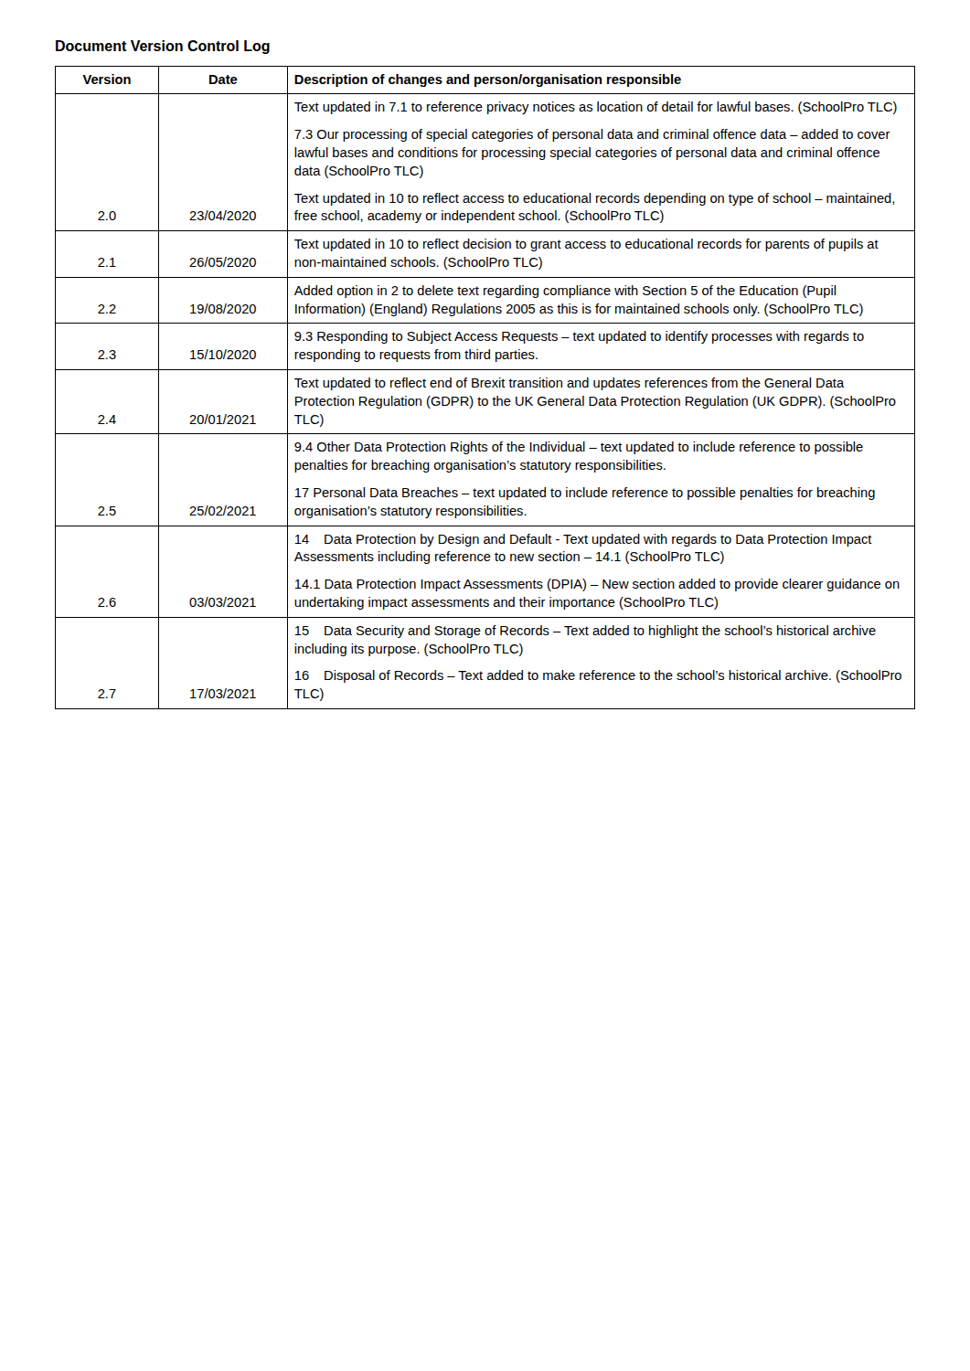Document Version Control Log
| Version | Date | Description of changes and person/organisation responsible |
| --- | --- | --- |
| 2.0 | 23/04/2020 | Text updated in 7.1 to reference privacy notices as location of detail for lawful bases. (SchoolPro TLC) 7.3 Our processing of special categories of personal data and criminal offence data – added to cover lawful bases and conditions for processing special categories of personal data and criminal offence data (SchoolPro TLC) Text updated in 10 to reflect access to educational records depending on type of school – maintained, free school, academy or independent school. (SchoolPro TLC) |
| 2.1 | 26/05/2020 | Text updated in 10 to reflect decision to grant access to educational records for parents of pupils at non-maintained schools. (SchoolPro TLC) |
| 2.2 | 19/08/2020 | Added option in 2 to delete text regarding compliance with Section 5 of the Education (Pupil Information) (England) Regulations 2005 as this is for maintained schools only. (SchoolPro TLC) |
| 2.3 | 15/10/2020 | 9.3 Responding to Subject Access Requests – text updated to identify processes with regards to responding to requests from third parties. |
| 2.4 | 20/01/2021 | Text updated to reflect end of Brexit transition and updates references from the General Data Protection Regulation (GDPR) to the UK General Data Protection Regulation (UK GDPR). (SchoolPro TLC) |
| 2.5 | 25/02/2021 | 9.4 Other Data Protection Rights of the Individual – text updated to include reference to possible penalties for breaching organisation’s statutory responsibilities. 17 Personal Data Breaches – text updated to include reference to possible penalties for breaching organisation’s statutory responsibilities. |
| 2.6 | 03/03/2021 | 14 Data Protection by Design and Default - Text updated with regards to Data Protection Impact Assessments including reference to new section – 14.1 (SchoolPro TLC) 14.1 Data Protection Impact Assessments (DPIA) – New section added to provide clearer guidance on undertaking impact assessments and their importance (SchoolPro TLC) |
| 2.7 | 17/03/2021 | 15 Data Security and Storage of Records – Text added to highlight the school’s historical archive including its purpose. (SchoolPro TLC) 16 Disposal of Records – Text added to make reference to the school’s historical archive. (SchoolPro TLC) |